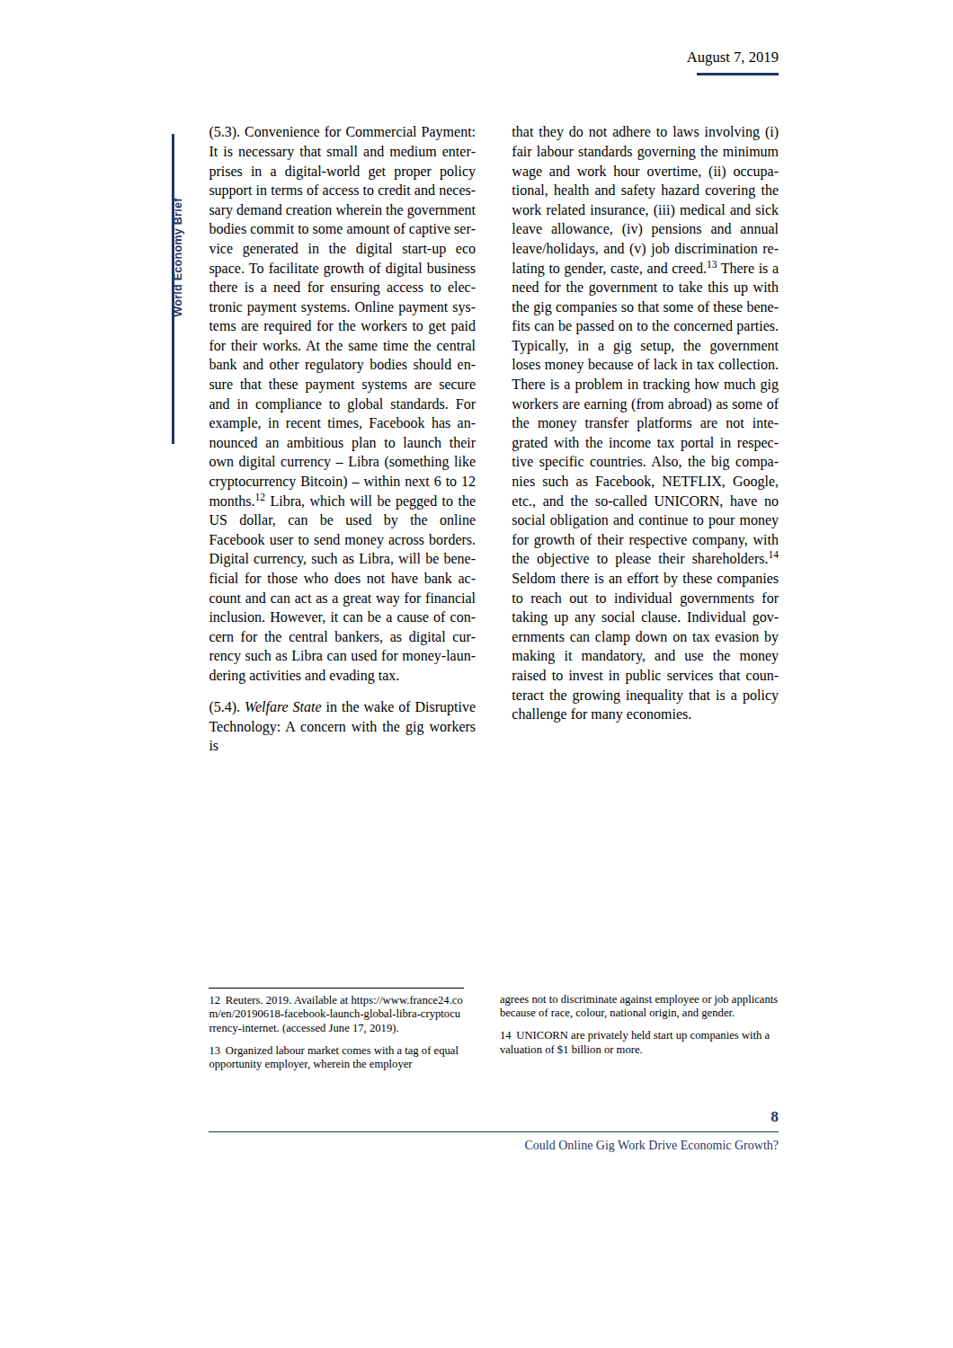World Economy Brief
August 7, 2019
(5.3). Convenience for Commercial Payment: It is necessary that small and medium enterprises in a digital-world get proper policy support in terms of access to credit and necessary demand creation wherein the government bodies commit to some amount of captive service generated in the digital start-up eco space. To facilitate growth of digital business there is a need for ensuring access to electronic payment systems. Online payment systems are required for the workers to get paid for their works. At the same time the central bank and other regulatory bodies should ensure that these payment systems are secure and in compliance to global standards. For example, in recent times, Facebook has announced an ambitious plan to launch their own digital currency – Libra (something like cryptocurrency Bitcoin) – within next 6 to 12 months.12 Libra, which will be pegged to the US dollar, can be used by the online Facebook user to send money across borders. Digital currency, such as Libra, will be beneficial for those who does not have bank account and can act as a great way for financial inclusion. However, it can be a cause of concern for the central bankers, as digital currency such as Libra can used for money-laundering activities and evading tax.
(5.4). Welfare State in the wake of Disruptive Technology: A concern with the gig workers is
that they do not adhere to laws involving (i) fair labour standards governing the minimum wage and work hour overtime, (ii) occupational, health and safety hazard covering the work related insurance, (iii) medical and sick leave allowance, (iv) pensions and annual leave/holidays, and (v) job discrimination relating to gender, caste, and creed.13 There is a need for the government to take this up with the gig companies so that some of these benefits can be passed on to the concerned parties. Typically, in a gig setup, the government loses money because of lack in tax collection. There is a problem in tracking how much gig workers are earning (from abroad) as some of the money transfer platforms are not integrated with the income tax portal in respective specific countries. Also, the big companies such as Facebook, NETFLIX, Google, etc., and the so-called UNICORN, have no social obligation and continue to pour money for growth of their respective company, with the objective to please their shareholders.14 Seldom there is an effort by these companies to reach out to individual governments for taking up any social clause. Individual governments can clamp down on tax evasion by making it mandatory, and use the money raised to invest in public services that counteract the growing inequality that is a policy challenge for many economies.
12 Reuters. 2019. Available at https://www.france24.com/en/20190618-facebook-launch-global-libra-cryptocurrency-internet. (accessed June 17, 2019).
13 Organized labour market comes with a tag of equal opportunity employer, wherein the employer
agrees not to discriminate against employee or job applicants because of race, colour, national origin, and gender.
14 UNICORN are privately held start up companies with a valuation of $1 billion or more.
8
Could Online Gig Work Drive Economic Growth?